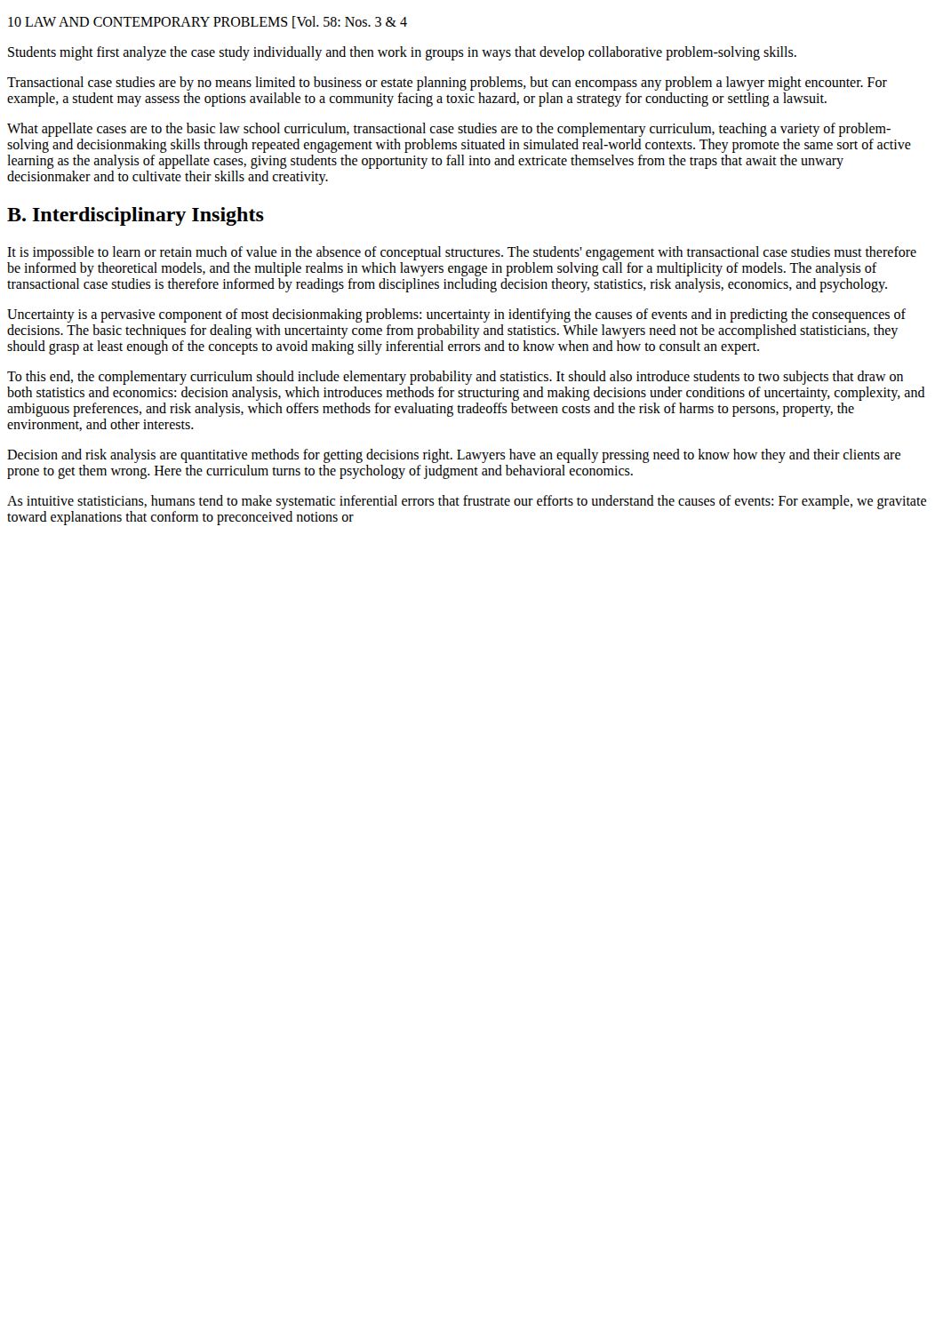10 LAW AND CONTEMPORARY PROBLEMS [Vol. 58: Nos. 3 & 4
Students might first analyze the case study individually and then work in groups in ways that develop collaborative problem-solving skills.
Transactional case studies are by no means limited to business or estate planning problems, but can encompass any problem a lawyer might encounter. For example, a student may assess the options available to a community facing a toxic hazard, or plan a strategy for conducting or settling a lawsuit.
What appellate cases are to the basic law school curriculum, transactional case studies are to the complementary curriculum, teaching a variety of problem-solving and decisionmaking skills through repeated engagement with problems situated in simulated real-world contexts. They promote the same sort of active learning as the analysis of appellate cases, giving students the opportunity to fall into and extricate themselves from the traps that await the unwary decisionmaker and to cultivate their skills and creativity.
B. Interdisciplinary Insights
It is impossible to learn or retain much of value in the absence of conceptual structures. The students' engagement with transactional case studies must therefore be informed by theoretical models, and the multiple realms in which lawyers engage in problem solving call for a multiplicity of models. The analysis of transactional case studies is therefore informed by readings from disciplines including decision theory, statistics, risk analysis, economics, and psychology.
Uncertainty is a pervasive component of most decisionmaking problems: uncertainty in identifying the causes of events and in predicting the consequences of decisions. The basic techniques for dealing with uncertainty come from probability and statistics. While lawyers need not be accomplished statisticians, they should grasp at least enough of the concepts to avoid making silly inferential errors and to know when and how to consult an expert.
To this end, the complementary curriculum should include elementary probability and statistics. It should also introduce students to two subjects that draw on both statistics and economics: decision analysis, which introduces methods for structuring and making decisions under conditions of uncertainty, complexity, and ambiguous preferences, and risk analysis, which offers methods for evaluating tradeoffs between costs and the risk of harms to persons, property, the environment, and other interests.
Decision and risk analysis are quantitative methods for getting decisions right. Lawyers have an equally pressing need to know how they and their clients are prone to get them wrong. Here the curriculum turns to the psychology of judgment and behavioral economics.
As intuitive statisticians, humans tend to make systematic inferential errors that frustrate our efforts to understand the causes of events: For example, we gravitate toward explanations that conform to preconceived notions or